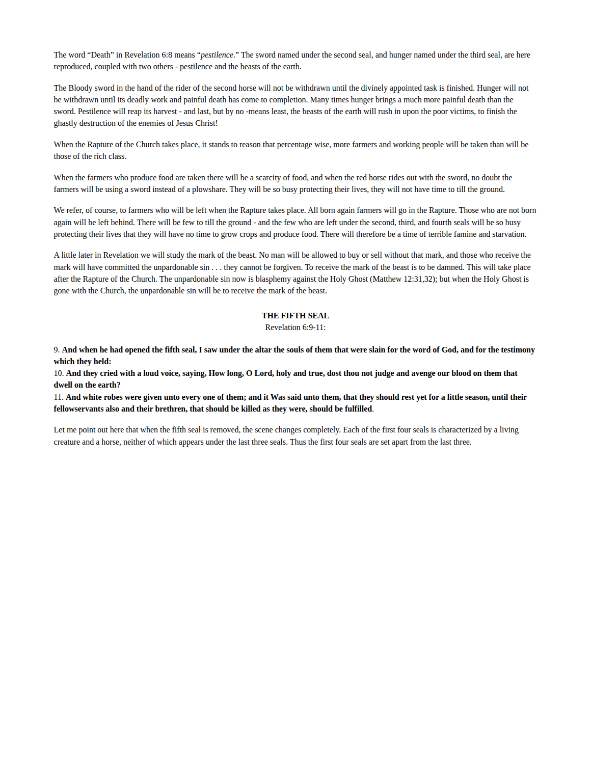The word “Death” in Revelation 6:8 means “pestilence.” The sword named under the second seal, and hunger named under the third seal, are here reproduced, coupled with two others - pestilence and the beasts of the earth.
The Bloody sword in the hand of the rider of the second horse will not be withdrawn until the divinely appointed task is finished. Hunger will not be withdrawn until its deadly work and painful death has come to completion. Many times hunger brings a much more painful death than the sword. Pestilence will reap its harvest - and last, but by no -means least, the beasts of the earth will rush in upon the poor victims, to finish the ghastly destruction of the enemies of Jesus Christ!
When the Rapture of the Church takes place, it stands to reason that percentage wise, more farmers and working people will be taken than will be those of the rich class.
When the farmers who produce food are taken there will be a scarcity of food, and when the red horse rides out with the sword, no doubt the farmers will be using a sword instead of a plowshare. They will be so busy protecting their lives, they will not have time to till the ground.
We refer, of course, to farmers who will be left when the Rapture takes place. All born again farmers will go in the Rapture. Those who are not born again will be left behind. There will be few to till the ground - and the few who are left under the second, third, and fourth seals will be so busy protecting their lives that they will have no time to grow crops and produce food. There will therefore be a time of terrible famine and starvation.
A little later in Revelation we will study the mark of the beast. No man will be allowed to buy or sell without that mark, and those who receive the mark will have committed the unpardonable sin . . . they cannot be forgiven. To receive the mark of the beast is to be damned. This will take place after the Rapture of the Church. The unpardonable sin now is blasphemy against the Holy Ghost (Matthew 12:31,32); but when the Holy Ghost is gone with the Church, the unpardonable sin will be to receive the mark of the beast.
THE FIFTH SEAL
Revelation 6:9-11:
9. And when he had opened the fifth seal, I saw under the altar the souls of them that were slain for the word of God, and for the testimony which they held:
10. And they cried with a loud voice, saying, How long, O Lord, holy and true, dost thou not judge and avenge our blood on them that dwell on the earth?
11. And white robes were given unto every one of them; and it Was said unto them, that they should rest yet for a little season, until their fellowservants also and their brethren, that should be killed as they were, should be fulfilled.
Let me point out here that when the fifth seal is removed, the scene changes completely. Each of the first four seals is characterized by a living creature and a horse, neither of which appears under the last three seals. Thus the first four seals are set apart from the last three.